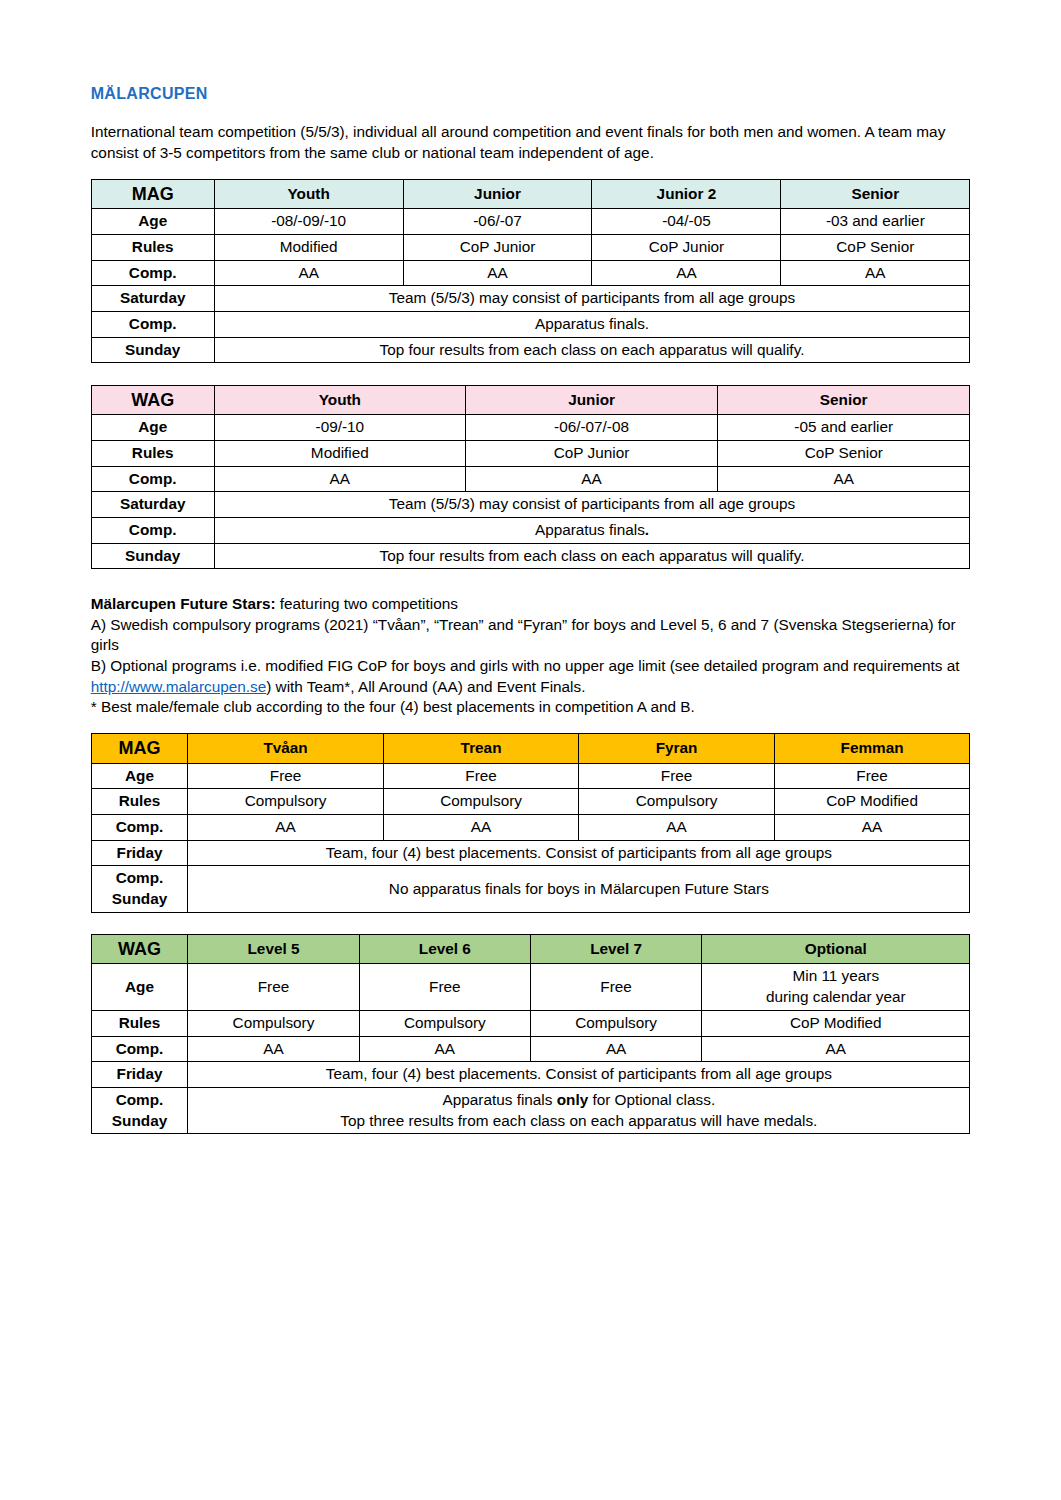MÄLARCUPEN
International team competition (5/5/3), individual all around competition and event finals for both men and women. A team may consist of 3-5 competitors from the same club or national team independent of age.
| MAG | Youth | Junior | Junior 2 | Senior |
| Age | -08/-09/-10 | -06/-07 | -04/-05 | -03 and earlier |
| Rules | Modified | CoP Junior | CoP Junior | CoP Senior |
| Comp. | AA | AA | AA | AA |
| Saturday | Team (5/5/3) may consist of participants from all age groups |
| Comp. | Apparatus finals. |
| Sunday | Top four results from each class on each apparatus will qualify. |
| WAG | Youth | Junior | Senior |
| Age | -09/-10 | -06/-07/-08 | -05 and earlier |
| Rules | Modified | CoP Junior | CoP Senior |
| Comp. | AA | AA | AA |
| Saturday | Team (5/5/3) may consist of participants from all age groups |
| Comp. | Apparatus finals . |
| Sunday | Top four results from each class on each apparatus will qualify. |
Mälarcupen Future Stars: featuring two competitions
A) Swedish compulsory programs (2021) “Tvåan”, “Trean” and “Fyran” for boys and Level 5, 6 and 7 (Svenska Stegserierna) for girls
B) Optional programs i.e. modified FIG CoP for boys and girls with no upper age limit (see detailed program and requirements at http://www.malarcupen.se) with Team*, All Around (AA) and Event Finals.
* Best male/female club according to the four (4) best placements in competition A and B.
| MAG | Tvåan | Trean | Fyran | Femman |
| Age | Free | Free | Free | Free |
| Rules | Compulsory | Compulsory | Compulsory | CoP Modified |
| Comp. | AA | AA | AA | AA |
| Friday | Team, four (4) best placements. Consist of participants from all age groups |
| Comp. Sunday | No apparatus finals for boys in Mälarcupen Future Stars |
| WAG | Level 5 | Level 6 | Level 7 | Optional |
| Age | Free | Free | Free | Min 11 years during calendar year |
| Rules | Compulsory | Compulsory | Compulsory | CoP Modified |
| Comp. | AA | AA | AA | AA |
| Friday | Team, four (4) best placements. Consist of participants from all age groups |
| Comp. Sunday | Apparatus finals only for Optional class. Top three results from each class on each apparatus will have medals. |